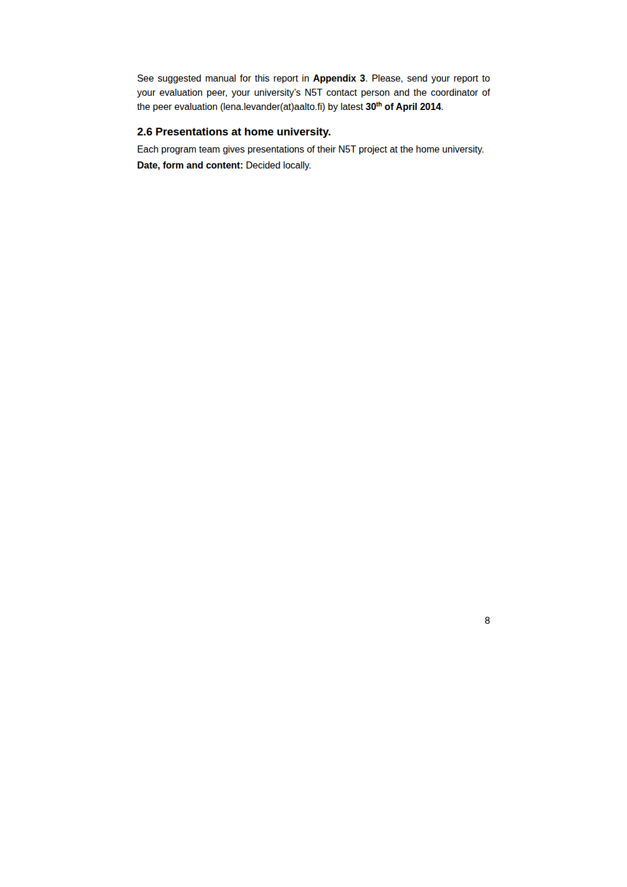See suggested manual for this report in Appendix 3. Please, send your report to your evaluation peer, your university’s N5T contact person and the coordinator of the peer evaluation (lena.levander(at)aalto.fi) by latest 30th of April 2014.
2.6 Presentations at home university.
Each program team gives presentations of their N5T project at the home university.
Date, form and content: Decided locally.
8